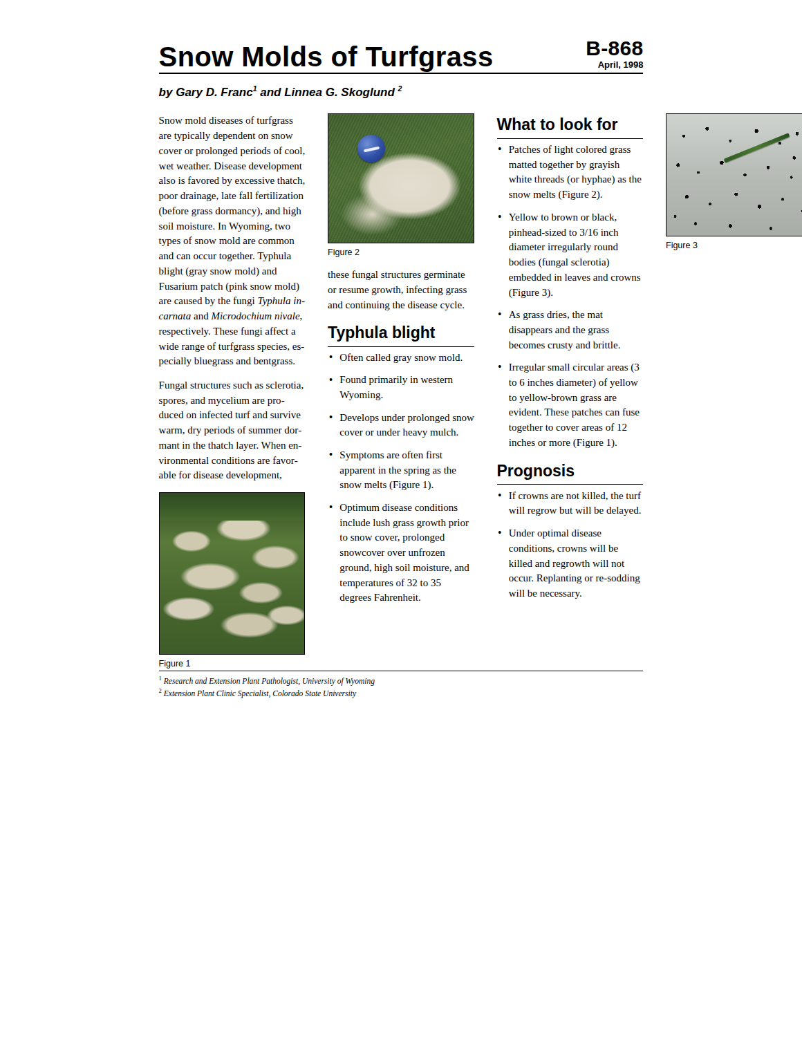Snow Molds of Turfgrass
B-868 April, 1998
by Gary D. Franc1 and Linnea G. Skoglund 2
Snow mold diseases of turfgrass are typically dependent on snow cover or prolonged periods of cool, wet weather. Disease development also is favored by excessive thatch, poor drainage, late fall fertilization (before grass dormancy), and high soil moisture. In Wyoming, two types of snow mold are common and can occur together. Typhula blight (gray snow mold) and Fusarium patch (pink snow mold) are caused by the fungi Typhula incarnata and Microdochium nivale, respectively. These fungi affect a wide range of turfgrass species, especially bluegrass and bentgrass.
Fungal structures such as sclerotia, spores, and mycelium are produced on infected turf and survive warm, dry periods of summer dormant in the thatch layer. When environmental conditions are favorable for disease development,
Figure 1
Figure 2
these fungal structures germinate or resume growth, infecting grass and continuing the disease cycle.
Typhula blight
Often called gray snow mold.
Found primarily in western Wyoming.
Develops under prolonged snow cover or under heavy mulch.
Symptoms are often first apparent in the spring as the snow melts (Figure 1).
Optimum disease conditions include lush grass growth prior to snow cover, prolonged snowcover over unfrozen ground, high soil moisture, and temperatures of 32 to 35 degrees Fahrenheit.
What to look for
Patches of light colored grass matted together by grayish white threads (or hyphae) as the snow melts (Figure 2).
Yellow to brown or black, pinhead-sized to 3/16 inch diameter irregularly round bodies (fungal sclerotia) embedded in leaves and crowns (Figure 3).
As grass dries, the mat disappears and the grass becomes crusty and brittle.
Irregular small circular areas (3 to 6 inches diameter) of yellow to yellow-brown grass are evident. These patches can fuse together to cover areas of 12 inches or more (Figure 1).
Prognosis
If crowns are not killed, the turf will regrow but will be delayed.
Under optimal disease conditions, crowns will be killed and regrowth will not occur. Replanting or re-sodding will be necessary.
Figure 3
1 Research and Extension Plant Pathologist, University of Wyoming
2 Extension Plant Clinic Specialist, Colorado State University